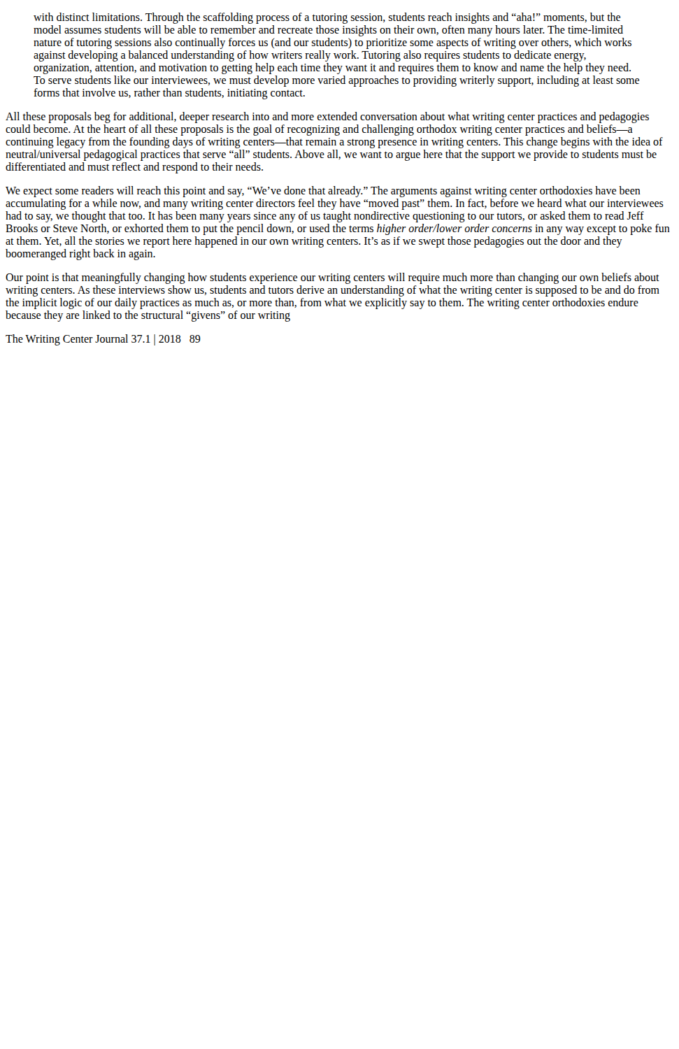with distinct limitations. Through the scaffolding process of a tutoring session, students reach insights and “aha!” moments, but the model assumes students will be able to remember and recreate those insights on their own, often many hours later. The time-limited nature of tutoring sessions also continually forces us (and our students) to prioritize some aspects of writing over others, which works against developing a balanced understanding of how writers really work. Tutoring also requires students to dedicate energy, organization, attention, and motivation to getting help each time they want it and requires them to know and name the help they need. To serve students like our interviewees, we must develop more varied approaches to providing writerly support, including at least some forms that involve us, rather than students, initiating contact.
All these proposals beg for additional, deeper research into and more extended conversation about what writing center practices and pedagogies could become. At the heart of all these proposals is the goal of recognizing and challenging orthodox writing center practices and beliefs—a continuing legacy from the founding days of writing centers—that remain a strong presence in writing centers. This change begins with the idea of neutral/universal pedagogical practices that serve “all” students. Above all, we want to argue here that the support we provide to students must be differentiated and must reflect and respond to their needs.
We expect some readers will reach this point and say, “We’ve done that already.” The arguments against writing center orthodoxies have been accumulating for a while now, and many writing center directors feel they have “moved past” them. In fact, before we heard what our interviewees had to say, we thought that too. It has been many years since any of us taught nondirective questioning to our tutors, or asked them to read Jeff Brooks or Steve North, or exhorted them to put the pencil down, or used the terms higher order/lower order concerns in any way except to poke fun at them. Yet, all the stories we report here happened in our own writing centers. It’s as if we swept those pedagogies out the door and they boomeranged right back in again.
Our point is that meaningfully changing how students experience our writing centers will require much more than changing our own beliefs about writing centers. As these interviews show us, students and tutors derive an understanding of what the writing center is supposed to be and do from the implicit logic of our daily practices as much as, or more than, from what we explicitly say to them. The writing center orthodoxies endure because they are linked to the structural “givens” of our writing
The Writing Center Journal 37.1 | 2018 89